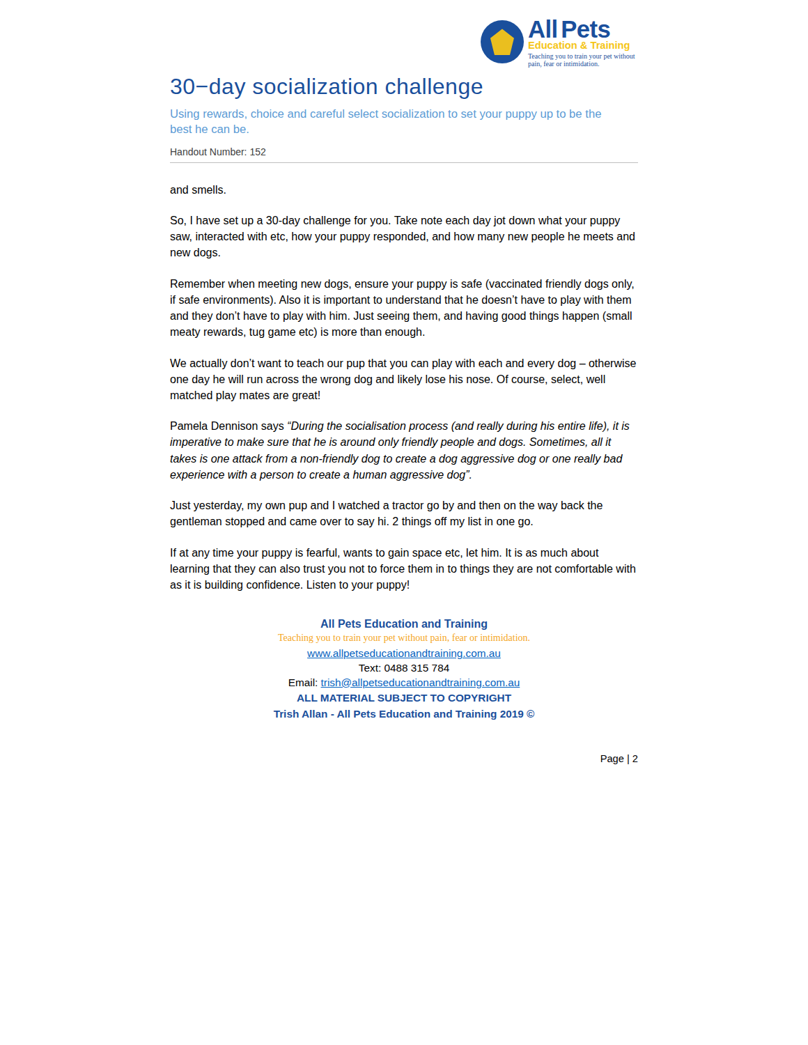All Pets Education & Training Teaching you to train your pet without
pain, fear or intimidation.
30−day socialization challenge
Using rewards, choice and careful select socialization to set your puppy up to be the best he can be.
Handout Number: 152
and smells.
So, I have set up a 30-day challenge for you. Take note each day jot down what your puppy saw, interacted with etc, how your puppy responded, and how many new people he meets and new dogs.
Remember when meeting new dogs, ensure your puppy is safe (vaccinated friendly dogs only, if safe environments). Also it is important to understand that he doesn’t have to play with them and they don’t have to play with him. Just seeing them, and having good things happen (small meaty rewards, tug game etc) is more than enough.
We actually don’t want to teach our pup that you can play with each and every dog – otherwise one day he will run across the wrong dog and likely lose his nose. Of course, select, well matched play mates are great!
Pamela Dennison says “During the socialisation process (and really during his entire life), it is imperative to make sure that he is around only friendly people and dogs. Sometimes, all it takes is one attack from a non-friendly dog to create a dog aggressive dog or one really bad experience with a person to create a human aggressive dog”.
Just yesterday, my own pup and I watched a tractor go by and then on the way back the gentleman stopped and came over to say hi. 2 things off my list in one go.
If at any time your puppy is fearful, wants to gain space etc, let him. It is as much about learning that they can also trust you not to force them in to things they are not comfortable with as it is building confidence. Listen to your puppy!
All Pets Education and Training
Teaching you to train your pet without pain, fear or intimidation.
www.allpetseducationandtraining.com.au
Text: 0488 315 784
Email: trish@allpetseducationandtraining.com.au
ALL MATERIAL SUBJECT TO COPYRIGHT
Trish Allan - All Pets Education and Training 2019 ©
Page | 2